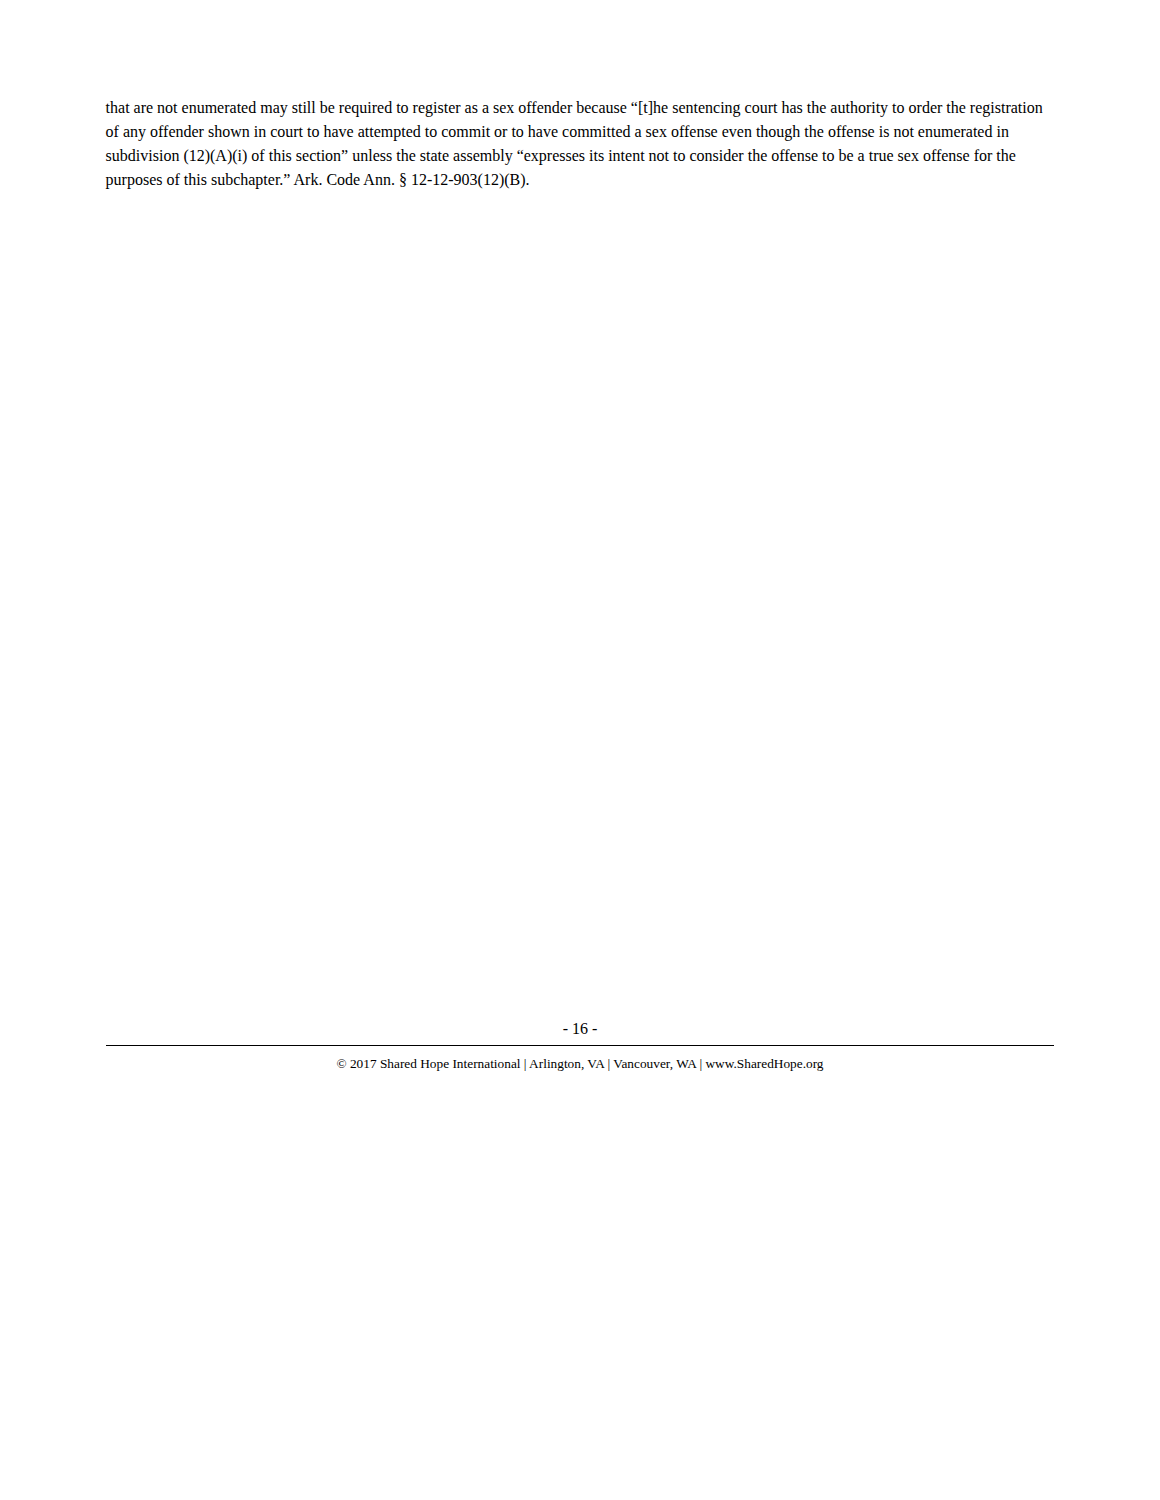that are not enumerated may still be required to register as a sex offender because “[t]he sentencing court has the authority to order the registration of any offender shown in court to have attempted to commit or to have committed a sex offense even though the offense is not enumerated in subdivision (12)(A)(i) of this section” unless the state assembly “expresses its intent not to consider the offense to be a true sex offense for the purposes of this subchapter.” Ark. Code Ann. § 12-12-903(12)(B).
- 16 -
© 2017 Shared Hope International | Arlington, VA | Vancouver, WA | www.SharedHope.org